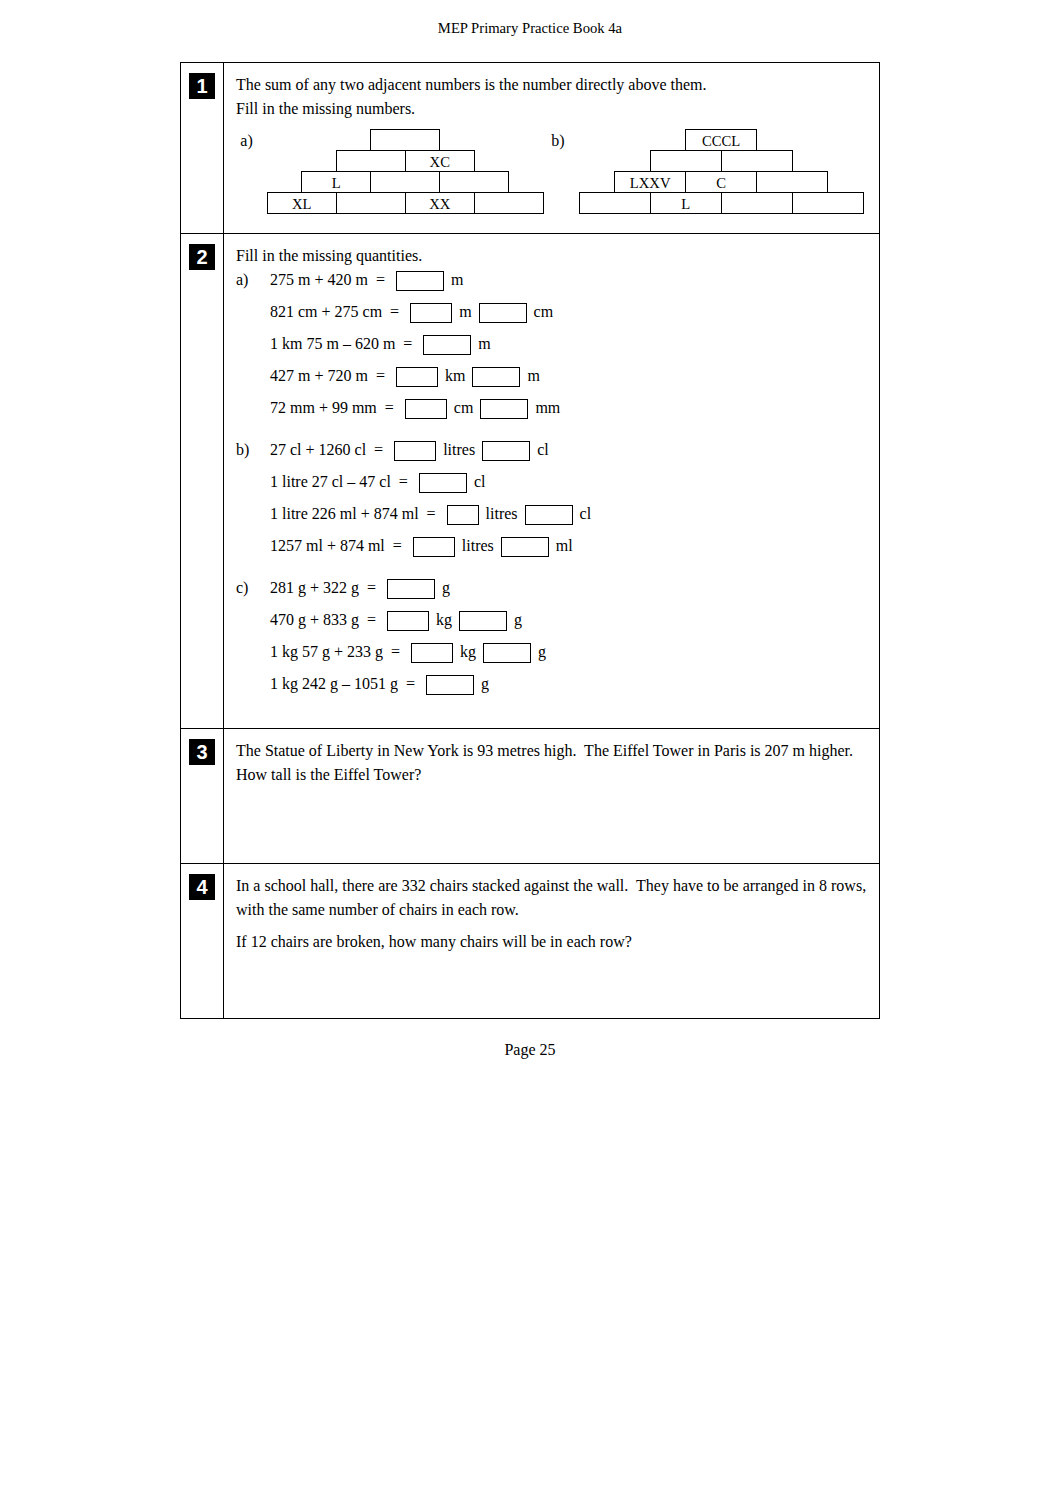MEP Primary Practice Book 4a
| 1 | The sum of any two adjacent numbers is the number directly above them. Fill in the missing numbers. a) XC L XL XX b) CCCL LXXV C L |
| 2 | Fill in the missing quantities. a) 275 m + 420 m = m 821 cm + 275 cm = m cm 1 km 75 m – 620 m = m 427 m + 720 m = km m 72 mm + 99 mm = cm mm b) 27 cl + 1260 cl = litres cl 1 litre 27 cl – 47 cl = cl 1 litre 226 ml + 874 ml = litres cl 1257 ml + 874 ml = litres ml c) 281 g + 322 g = g 470 g + 833 g = kg g 1 kg 57 g + 233 g = kg g 1 kg 242 g – 1051 g = g |
| 3 | The Statue of Liberty in New York is 93 metres high. The Eiffel Tower in Paris is 207 m higher. How tall is the Eiffel Tower? |
| 4 | In a school hall, there are 332 chairs stacked against the wall. They have to be arranged in 8 rows, with the same number of chairs in each row. If 12 chairs are broken, how many chairs will be in each row? |
Page 25